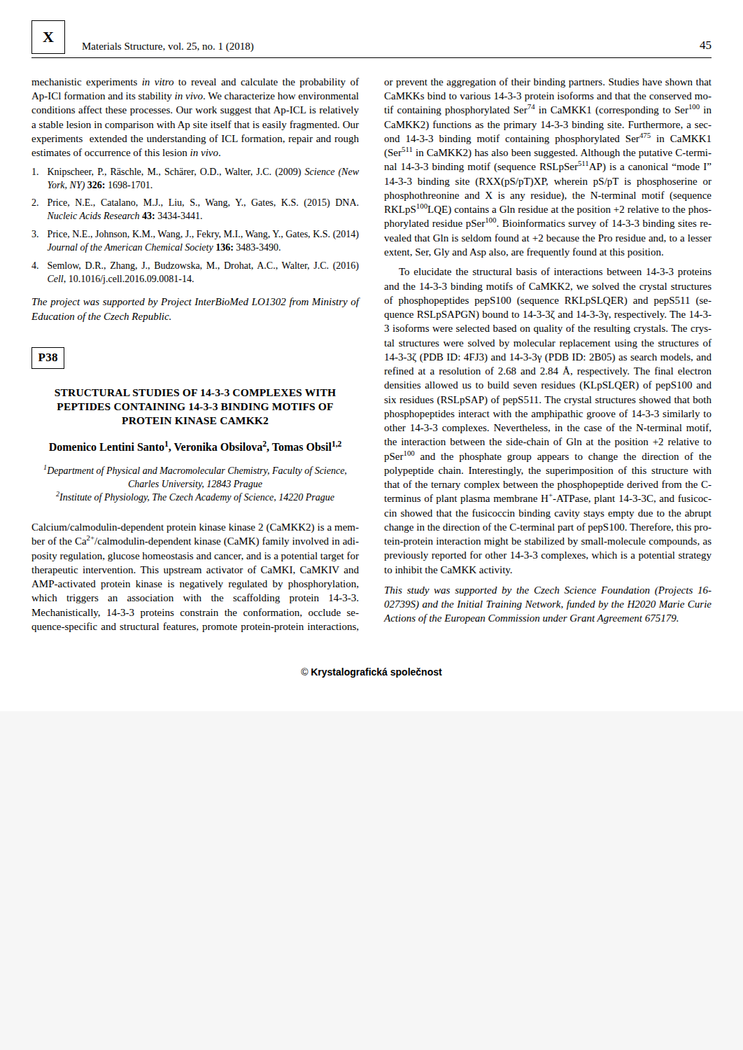X
Materials Structure, vol. 25, no. 1 (2018)
45
mechanistic experiments in vitro to reveal and calculate the probability of Ap-ICl formation and its stability in vivo. We characterize how environmental conditions affect these processes. Our work suggest that Ap-ICL is relatively a stable lesion in comparison with Ap site itself that is easily fragmented. Our experiments extended the understanding of ICL formation, repair and rough estimates of occurrence of this lesion in vivo.
Knipscheer, P., Räschle, M., Schärer, O.D., Walter, J.C. (2009) Science (New York, NY) 326: 1698-1701.
Price, N.E., Catalano, M.J., Liu, S., Wang, Y., Gates, K.S. (2015) DNA. Nucleic Acids Research 43: 3434-3441.
Price, N.E., Johnson, K.M., Wang, J., Fekry, M.I., Wang, Y., Gates, K.S. (2014) Journal of the American Chemical Society 136: 3483-3490.
Semlow, D.R., Zhang, J., Budzowska, M., Drohat, A.C., Walter, J.C. (2016) Cell, 10.1016/j.cell.2016.09.0081-14.
The project was supported by Project InterBioMed LO1302 from Ministry of Education of the Czech Republic.
P38
Structural studies of 14-3-3 complexes with peptides containing 14-3-3 binding motifs of protein kinase CaMKK2
Domenico Lentini Santo1, Veronika Obsilova2, Tomas Obsil1,2
1Department of Physical and Macromolecular Chemistry, Faculty of Science,
Charles University, 12843 Prague
2Institute of Physiology, The Czech Academy of Science, 14220 Prague
Calcium/calmodulin-dependent protein kinase kinase 2 (CaMKK2) is a member of the Ca2+/calmodulin-dependent kinase (CaMK) family involved in adiposity regulation, glucose homeostasis and cancer, and is a potential target for therapeutic intervention. This upstream activator of CaMKI, CaMKIV and AMP-activated protein kinase is negatively regulated by phosphorylation, which triggers an association with the scaffolding protein 14-3-3. Mechanistically, 14-3-3 proteins constrain the conformation, occlude sequence-specific and structural features, promote protein-protein interactions, or prevent the aggregation of their binding partners. Studies have shown that CaMKKs bind to various 14-3-3 protein isoforms and that the conserved motif containing phosphorylated Ser74 in CaMKK1 (corresponding to Ser100 in CaMKK2) functions as the primary 14-3-3 binding site. Furthermore, a second 14-3-3 binding motif containing phosphorylated Ser475 in CaMKK1 (Ser511 in CaMKK2) has also been suggested. Although the putative C-terminal 14-3-3 binding motif (sequence RSLpSer511AP) is a canonical “mode I” 14-3-3 binding site (RXX(pS/pT)XP, wherein pS/pT is phosphoserine or phosphothreonine and X is any residue), the N-terminal motif (sequence RKLpS100LQE) contains a Gln residue at the position +2 relative to the phosphorylated residue pSer100. Bioinformatics survey of 14-3-3 binding sites revealed that Gln is seldom found at +2 because the Pro residue and, to a lesser extent, Ser, Gly and Asp also, are frequently found at this position.
To elucidate the structural basis of interactions between 14-3-3 proteins and the 14-3-3 binding motifs of CaMKK2, we solved the crystal structures of phospho­peptides pepS100 (sequence RKLpSLQER) and pepS511 (sequence RSLpSAPGN) bound to 14-3-3ζ and 14-3-3γ, respectively. The 14-3-3 isoforms were selected based on quality of the resulting crystals. The crystal structures were solved by molecular replacement using the structures of 14-3-3ζ (PDB ID: 4FJ3) and 14-3-3γ (PDB ID: 2B05) as search models, and refined at a resolution of 2.68 and 2.84 Å, respectively. The final electron densities allowed us to build seven residues (KLpSLQER) of pepS100 and six residues (RSLpSAP) of pepS511. The crystal structures showed that both phosphopeptides interact with the amphipathic groove of 14-3-3 similarly to other 14-3-3 complexes. Nevertheless, in the case of the N-terminal motif, the interaction between the side-chain of Gln at the position +2 relative to pSer100 and the phosphate group appears to change the direction of the polypeptide chain. Interestingly, the superimposition of this structure with that of the ternary complex between the phosphopeptide derived from the C-terminus of plant plasma membrane H+-ATPase, plant 14-3-3C, and fusicoccin showed that the fusicoccin binding cavity stays empty due to the abrupt change in the direction of the C-terminal part of pepS100. Therefore, this protein-protein interaction might be stabilized by small-molecule compounds, as previously reported for other 14-3-3 complexes, which is a potential strategy to inhibit the CaMKK activity.
This study was supported by the Czech Science Foundation (Projects 16-02739S) and the Initial Training Network, funded by the H2020 Marie Curie Actions of the European Commission under Grant Agreement 675179.
© Krystalografická společnost